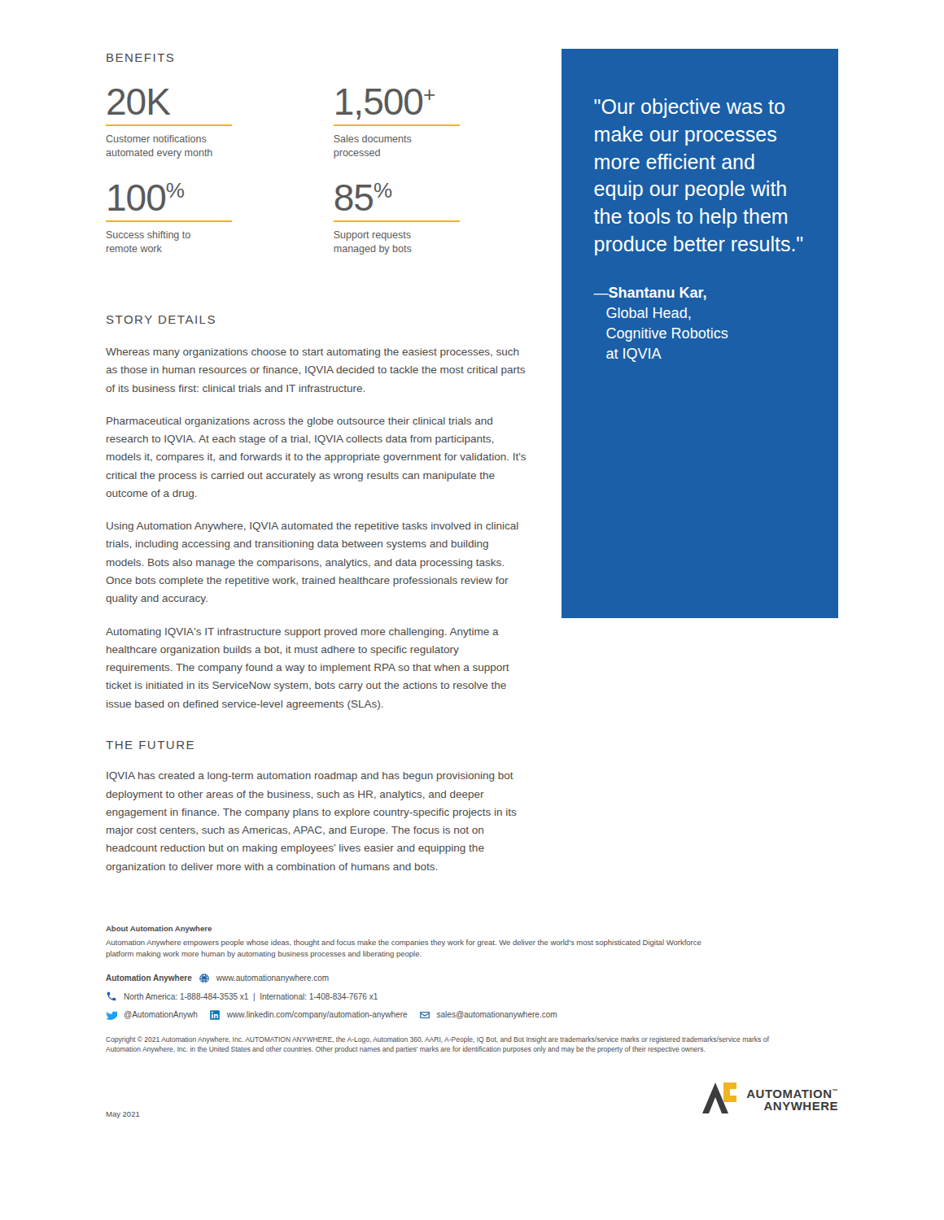Benefits
20K
Customer notifications
automated every month
1,500+
Sales documents
processed
100%
Success shifting to
remote work
85%
Support requests
managed by bots
Story Details
Whereas many organizations choose to start automating the easiest processes, such as those in human resources or finance, IQVIA decided to tackle the most critical parts of its business first: clinical trials and IT infrastructure.
Pharmaceutical organizations across the globe outsource their clinical trials and research to IQVIA. At each stage of a trial, IQVIA collects data from participants, models it, compares it, and forwards it to the appropriate government for validation. It's critical the process is carried out accurately as wrong results can manipulate the outcome of a drug.
Using Automation Anywhere, IQVIA automated the repetitive tasks involved in clinical trials, including accessing and transitioning data between systems and building models. Bots also manage the comparisons, analytics, and data processing tasks. Once bots complete the repetitive work, trained healthcare professionals review for quality and accuracy.
Automating IQVIA's IT infrastructure support proved more challenging. Anytime a healthcare organization builds a bot, it must adhere to specific regulatory requirements. The company found a way to implement RPA so that when a support ticket is initiated in its ServiceNow system, bots carry out the actions to resolve the issue based on defined service-level agreements (SLAs).
The Future
IQVIA has created a long-term automation roadmap and has begun provisioning bot deployment to other areas of the business, such as HR, analytics, and deeper engagement in finance. The company plans to explore country-specific projects in its major cost centers, such as Americas, APAC, and Europe. The focus is not on headcount reduction but on making employees' lives easier and equipping the organization to deliver more with a combination of humans and bots.
"Our objective was to make our processes more efficient and equip our people with the tools to help them produce better results."
—Shantanu Kar,
Global Head,
Cognitive Robotics
at IQVIA
About Automation Anywhere
Automation Anywhere empowers people whose ideas, thought and focus make the companies they work for great. We deliver the world's most sophisticated Digital Workforce platform making work more human by automating business processes and liberating people.
Automation Anywhere www.automationanywhere.com
North America: 1-888-484-3535 x1 | International: 1-408-834-7676 x1
@AutomationAnywh www.linkedin.com/company/automation-anywhere sales@automationanywhere.com
Copyright © 2021 Automation Anywhere, Inc. AUTOMATION ANYWHERE, the A-Logo, Automation 360, AARI, A-People, IQ Bot, and Bot Insight are trademarks/service marks or registered trademarks/service marks of Automation Anywhere, Inc. in the United States and other countries. Other product names and parties' marks are for identification purposes only and may be the property of their respective owners.
May 2021
AUTOMATION™
ANYWHERE